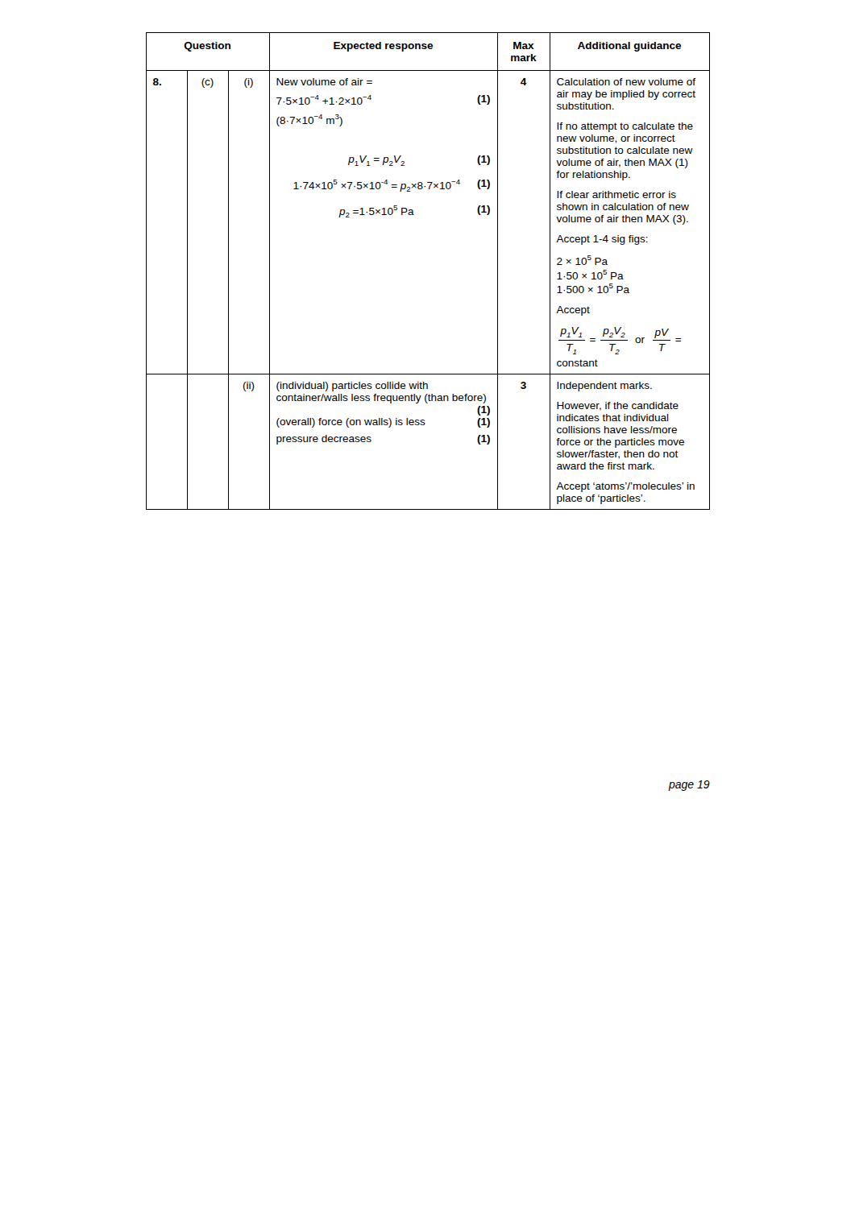| Question | Expected response | Max mark | Additional guidance |
| --- | --- | --- | --- |
| 8. | (c) | (i) | New volume of air = 7·5×10 −4 +1·2×10 −4 (1) (8·7×10 −4 m 3 ) p 1 V 1 = p 2 V 2 (1) 1·74×10 5 ×7·5×10 -4 = p 2 ×8·7×10 −4 (1) p 2 =1·5×10 5 Pa (1) | 4 | Calculation of new volume of air may be implied by correct substitution. If no attempt to calculate the new volume, or incorrect substitution to calculate new volume of air, then MAX (1) for relationship. If clear arithmetic error is shown in calculation of new volume of air then MAX (3). Accept 1-4 sig figs: 2 × 10 5 Pa 1·50 × 10 5 Pa 1·500 × 10 5 Pa Accept p 1 V 1 T 1 = p 2 V 2 T 2 or pV T = constant |
| | | (ii) | (individual) particles collide with container/walls less frequently (than before) (1) (overall) force (on walls) is less (1) pressure decreases (1) | 3 | Independent marks. However, if the candidate indicates that individual collisions have less/more force or the particles move slower/faster, then do not award the first mark. Accept ‘atoms’/’molecules’ in place of ‘particles’. |
page 19